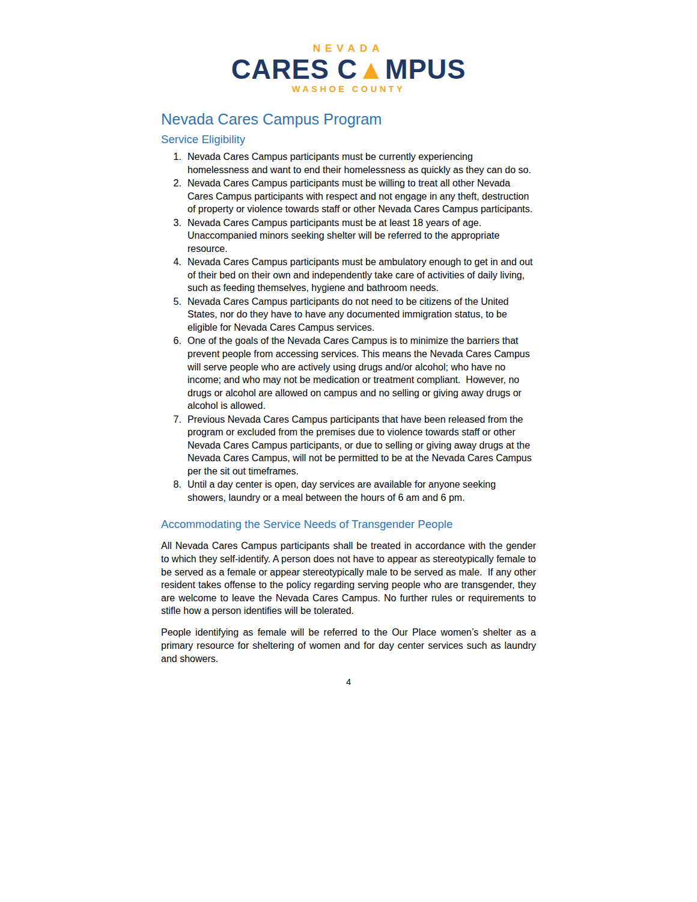NEVADA
CARES C▲MPUS
WASHOE COUNTY
Nevada Cares Campus Program
Service Eligibility
Nevada Cares Campus participants must be currently experiencing homelessness and want to end their homelessness as quickly as they can do so.
Nevada Cares Campus participants must be willing to treat all other Nevada Cares Campus participants with respect and not engage in any theft, destruction of property or violence towards staff or other Nevada Cares Campus participants.
Nevada Cares Campus participants must be at least 18 years of age. Unaccompanied minors seeking shelter will be referred to the appropriate resource.
Nevada Cares Campus participants must be ambulatory enough to get in and out of their bed on their own and independently take care of activities of daily living, such as feeding themselves, hygiene and bathroom needs.
Nevada Cares Campus participants do not need to be citizens of the United States, nor do they have to have any documented immigration status, to be eligible for Nevada Cares Campus services.
One of the goals of the Nevada Cares Campus is to minimize the barriers that prevent people from accessing services. This means the Nevada Cares Campus will serve people who are actively using drugs and/or alcohol; who have no income; and who may not be medication or treatment compliant. However, no drugs or alcohol are allowed on campus and no selling or giving away drugs or alcohol is allowed.
Previous Nevada Cares Campus participants that have been released from the program or excluded from the premises due to violence towards staff or other Nevada Cares Campus participants, or due to selling or giving away drugs at the Nevada Cares Campus, will not be permitted to be at the Nevada Cares Campus per the sit out timeframes.
Until a day center is open, day services are available for anyone seeking showers, laundry or a meal between the hours of 6 am and 6 pm.
Accommodating the Service Needs of Transgender People
All Nevada Cares Campus participants shall be treated in accordance with the gender to which they self-identify. A person does not have to appear as stereotypically female to be served as a female or appear stereotypically male to be served as male. If any other resident takes offense to the policy regarding serving people who are transgender, they are welcome to leave the Nevada Cares Campus. No further rules or requirements to stifle how a person identifies will be tolerated.
People identifying as female will be referred to the Our Place women’s shelter as a primary resource for sheltering of women and for day center services such as laundry and showers.
4